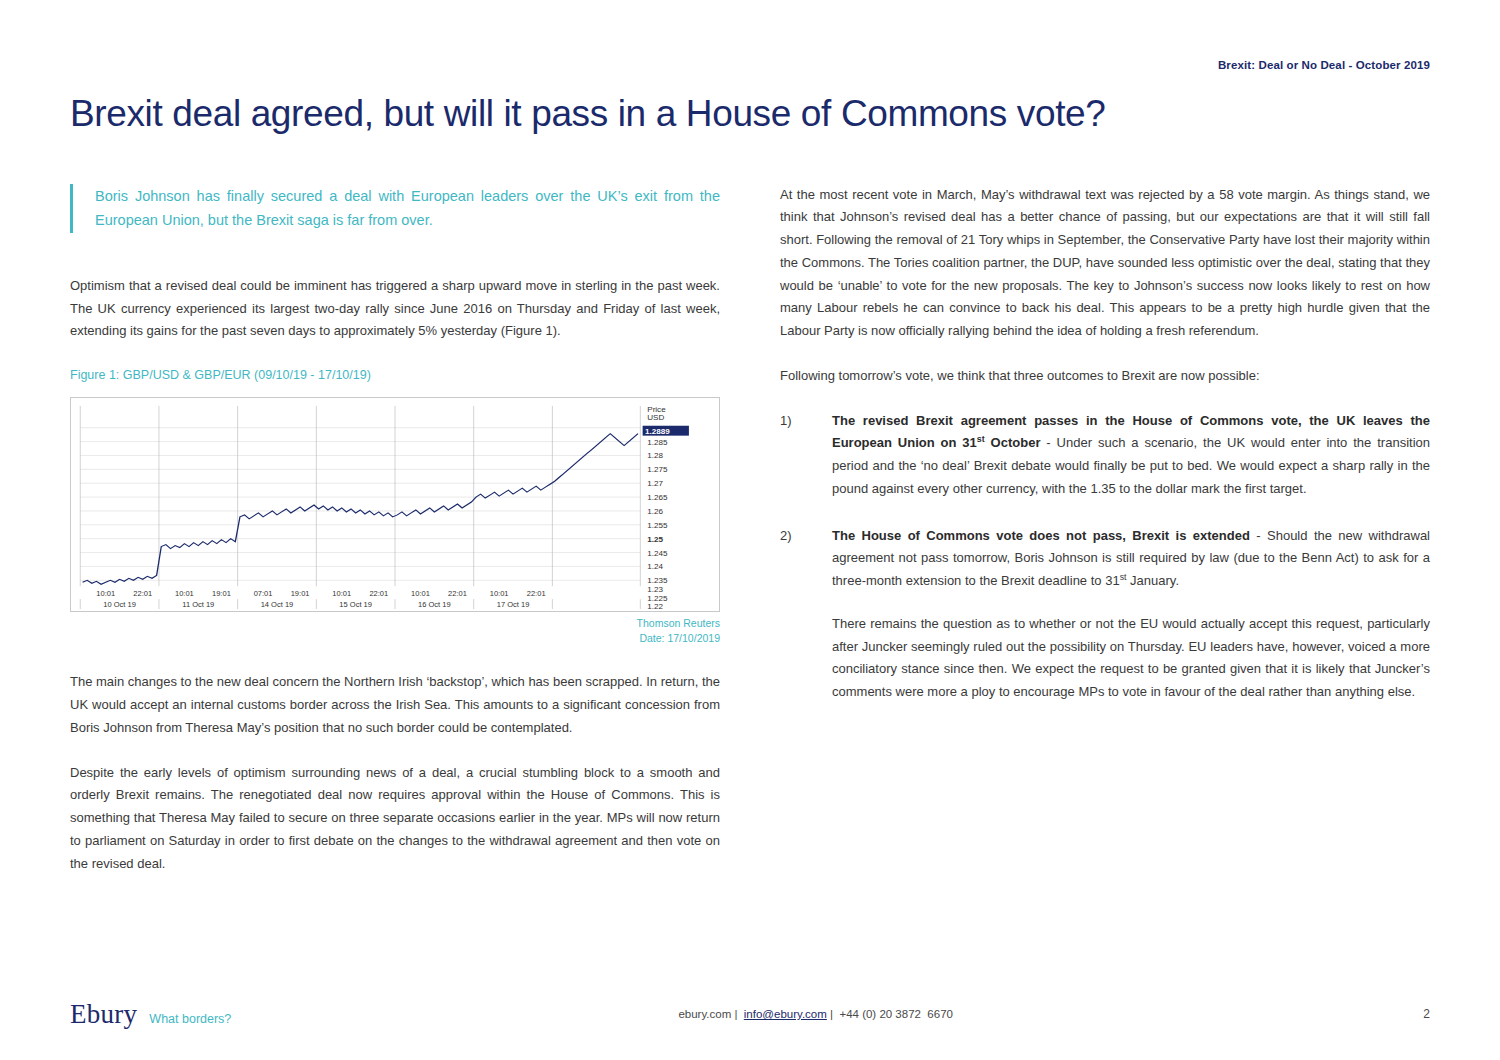Brexit: Deal or No Deal - October 2019
Brexit deal agreed, but will it pass in a House of Commons vote?
Boris Johnson has finally secured a deal with European leaders over the UK’s exit from the European Union, but the Brexit saga is far from over.
Optimism that a revised deal could be imminent has triggered a sharp upward move in sterling in the past week. The UK currency experienced its largest two-day rally since June 2016 on Thursday and Friday of last week, extending its gains for the past seven days to approximately 5% yesterday (Figure 1).
Figure 1: GBP/USD & GBP/EUR (09/10/19 - 17/10/19)
Price USD 1.285 1.28 1.275 1.27 1.265 1.26 1.255 1.25 1.245 1.24 1.235 1.23 1.225 1.22 1.2889 10:01 22:01 10:01 19:01 07:01 19:01 10:01 22:01 10:01 22:01 10:01 22:01 10 Oct 19 11 Oct 19 14 Oct 19 15 Oct 19 16 Oct 19 17 Oct 19
Thomson Reuters
Date: 17/10/2019
The main changes to the new deal concern the Northern Irish ‘backstop’, which has been scrapped. In return, the UK would accept an internal customs border across the Irish Sea. This amounts to a significant concession from Boris Johnson from Theresa May’s position that no such border could be contemplated.
Despite the early levels of optimism surrounding news of a deal, a crucial stumbling block to a smooth and orderly Brexit remains. The renegotiated deal now requires approval within the House of Commons. This is something that Theresa May failed to secure on three separate occasions earlier in the year. MPs will now return to parliament on Saturday in order to first debate on the changes to the withdrawal agreement and then vote on the revised deal.
At the most recent vote in March, May’s withdrawal text was rejected by a 58 vote margin. As things stand, we think that Johnson’s revised deal has a better chance of passing, but our expectations are that it will still fall short. Following the removal of 21 Tory whips in September, the Conservative Party have lost their majority within the Commons. The Tories coalition partner, the DUP, have sounded less optimistic over the deal, stating that they would be ‘unable’ to vote for the new proposals. The key to Johnson’s success now looks likely to rest on how many Labour rebels he can convince to back his deal. This appears to be a pretty high hurdle given that the Labour Party is now officially rallying behind the idea of holding a fresh referendum.
Following tomorrow’s vote, we think that three outcomes to Brexit are now possible:
The revised Brexit agreement passes in the House of Commons vote, the UK leaves the European Union on 31st October - Under such a scenario, the UK would enter into the transition period and the ‘no deal’ Brexit debate would finally be put to bed. We would expect a sharp rally in the pound against every other currency, with the 1.35 to the dollar mark the first target.
The House of Commons vote does not pass, Brexit is extended - Should the new withdrawal agreement not pass tomorrow, Boris Johnson is still required by law (due to the Benn Act) to ask for a three-month extension to the Brexit deadline to 31st January.
There remains the question as to whether or not the EU would actually accept this request, particularly after Juncker seemingly ruled out the possibility on Thursday. EU leaders have, however, voiced a more conciliatory stance since then. We expect the request to be granted given that it is likely that Juncker’s comments were more a ploy to encourage MPs to vote in favour of the deal rather than anything else.
Ebury What borders?
ebury.com | info@ebury.com | +44 (0) 20 3872 6670
2